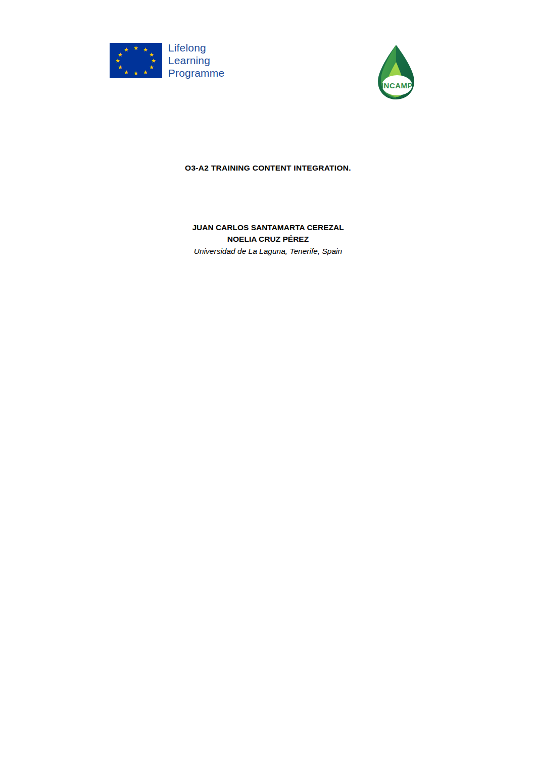★ ★ ★ ★ ★ ★ ★ ★ ★ ★ ★ ★
Lifelong
Learning
Programme
INCAMP
O3-A2 TRAINING CONTENT INTEGRATION.
JUAN CARLOS SANTAMARTA CEREZAL
NOELIA CRUZ PÉREZ
Universidad de La Laguna, Tenerife, Spain